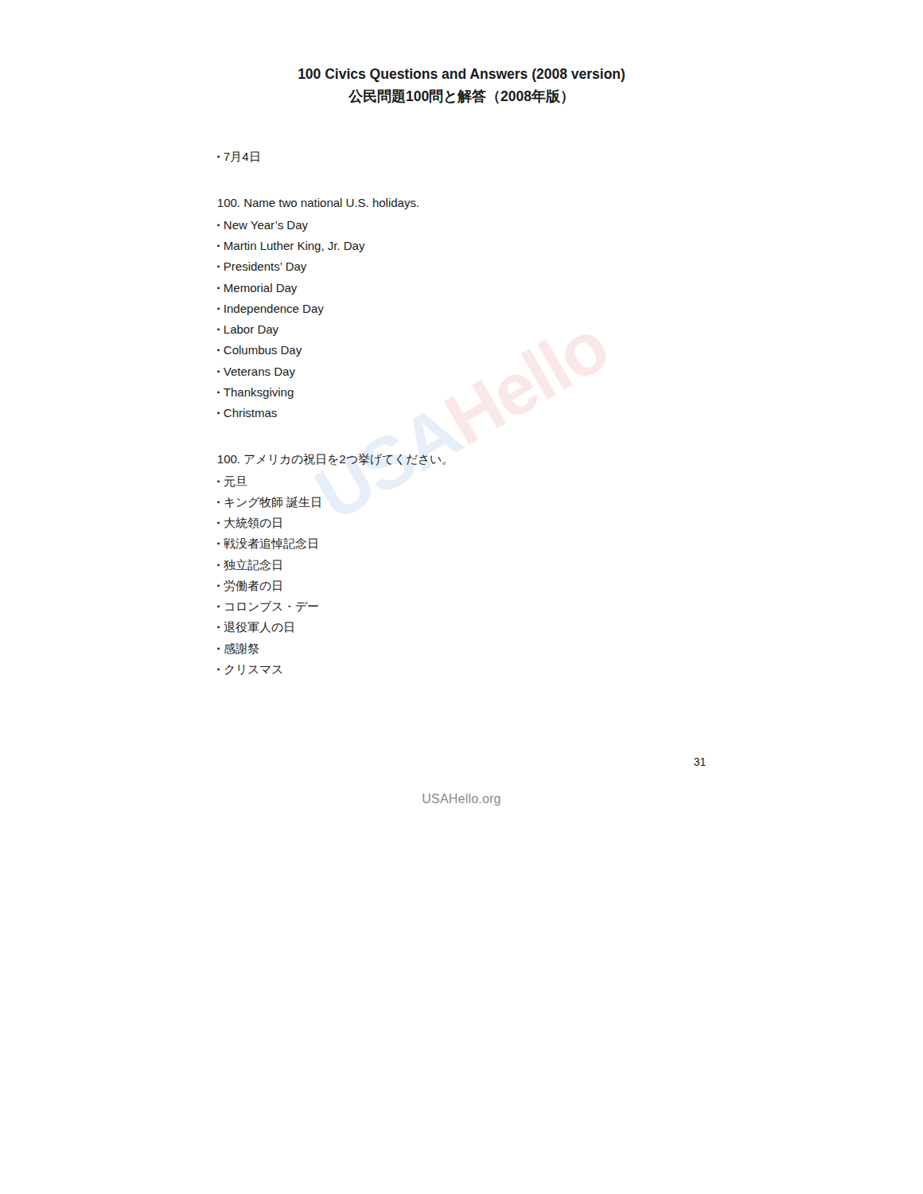USA Hello
100 Civics Questions and Answers (2008 version)
公民問題100問と解答（2008年版）
7月4日
100. Name two national U.S. holidays.
New Year’s Day
Martin Luther King, Jr. Day
Presidents’ Day
Memorial Day
Independence Day
Labor Day
Columbus Day
Veterans Day
Thanksgiving
Christmas
100. アメリカの祝日を2つ挙げてください。
元旦
キング牧師 誕生日
大統領の日
戦没者追悼記念日
独立記念日
労働者の日
コロンブス・デー
退役軍人の日
感謝祭
クリスマス
31
USAHello.org